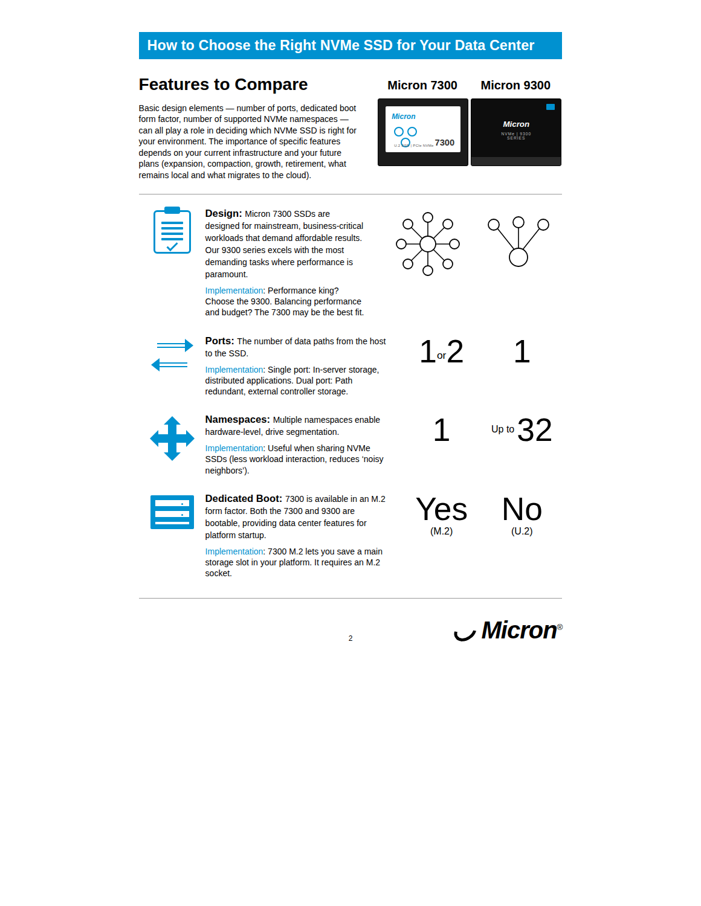How to Choose the Right NVMe SSD for Your Data Center
Features to Compare
Basic design elements — number of ports, dedicated boot form factor, number of supported NVMe namespaces — can all play a role in deciding which NVMe SSD is right for your environment. The importance of specific features depends on your current infrastructure and your future plans (expansion, compaction, growth, retirement, what remains local and what migrates to the cloud).
Micron 7300
Micron
7300
U.2 SSD | PCIe NVMe
Micron 9300
Micron
NVMe | 9300 SERIES
Design: Micron 7300 SSDs are designed for mainstream, business-critical workloads that demand affordable results. Our 9300 series excels with the most demanding tasks where performance is paramount.
Implementation: Performance king? Choose the 9300. Balancing performance and budget? The 7300 may be the best fit.
Ports: The number of data paths from the host to the SSD.
Implementation: Single port: In-server storage, distributed applications. Dual port: Path redundant, external controller storage.
1or2
1
Namespaces: Multiple namespaces enable hardware-level, drive segmentation.
Implementation: Useful when sharing NVMe SSDs (less workload interaction, reduces ‘noisy neighbors’).
1
Up to32
Dedicated Boot: 7300 is available in an M.2 form factor. Both the 7300 and 9300 are bootable, providing data center features for platform startup.
Implementation: 7300 M.2 lets you save a main storage slot in your platform. It requires an M.2 socket.
Yes
(M.2)
No
(U.2)
Micron®
2